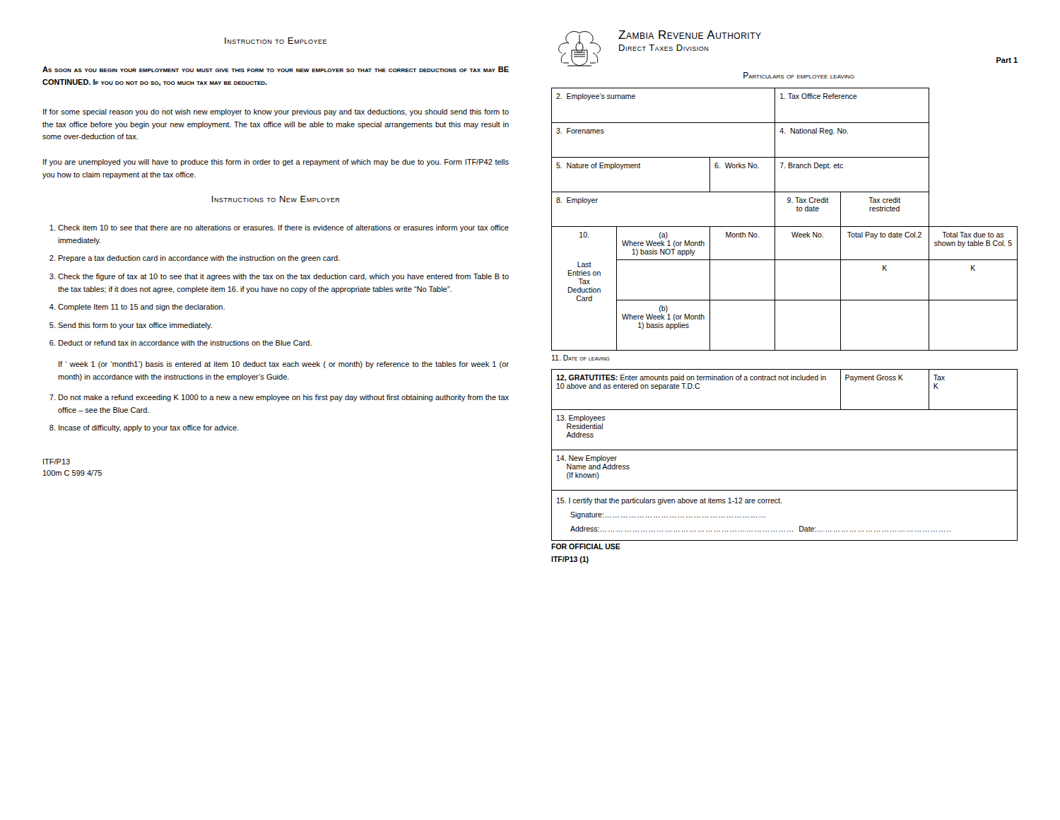Instruction to Employee
As soon as you begin your employment you must give this form to your new employer so that the correct deductions of tax may be continued. If you do not do so, too much tax may be deducted.
If for some special reason you do not wish new employer to know your previous pay and tax deductions, you should send this form to the tax office before you begin your new employment. The tax office will be able to make special arrangements but this may result in some over-deduction of tax.
If you are unemployed you will have to produce this form in order to get a repayment of which may be due to you. Form ITF/P42 tells you how to claim repayment at the tax office.
Instructions to New Employer
Check item 10 to see that there are no alterations or erasures. If there is evidence of alterations or erasures inform your tax office immediately.
Prepare a tax deduction card in accordance with the instruction on the green card.
Check the figure of tax at 10 to see that it agrees with the tax on the tax deduction card, which you have entered from Table B to the tax tables; if it does not agree, complete item 16. if you have no copy of the appropriate tables write “No Table”.
Complete Item 11 to 15 and sign the declaration.
Send this form to your tax office immediately.
Deduct or refund tax in accordance with the instructions on the Blue Card.
If ‘ week 1 (or ‘month1’) basis is entered at item 10 deduct tax each week ( or month) by reference to the tables for week 1 (or month) in accordance with the instructions in the employer’s Guide.
Do not make a refund exceeding K 1000 to a new a new employee on his first pay day without first obtaining authority from the tax office – see the Blue Card.
Incase of difficulty, apply to your tax office for advice.
ITF/P13
100m C 599 4/75
Zambia Revenue Authority
Direct Taxes Division
Part 1
Particulars of employee leaving
| 2. Employee’s surname | 1. Tax Office Reference |
| 3. Forenames | 4. National Reg. No. |
| 5. Nature of Employment | 6. Works No. | 7. Branch Dept. etc |
| 8. Employer | 9. Tax Credit to date | Tax credit restricted |
| 10. Last Entries on Tax Deduction Card | (a) Where Week 1 (or Month 1) basis NOT apply | Month No. | Week No. | Total Pay to date Col.2 | Total Tax due to as shown by table B Col. 5 |
| | | | K | K |
| (b) Where Week 1 (or Month 1) basis applies | | | | |
11. Date of leaving
| 12, GRATUTITES: Enter amounts paid on termination of a contract not included in 10 above and as entered on separate T.D.C | Payment Gross K | Tax K |
| 13. Employees Residential Address |
| 14. New Employer Name and Address (If known) |
| 15. I certify that the particulars given above at items 1-12 are correct. Signature: …………………………………………………… Address: ……………………………………………………………… Date: ………………………………………….. |
FOR OFFICIAL USE
ITF/P13 (1)